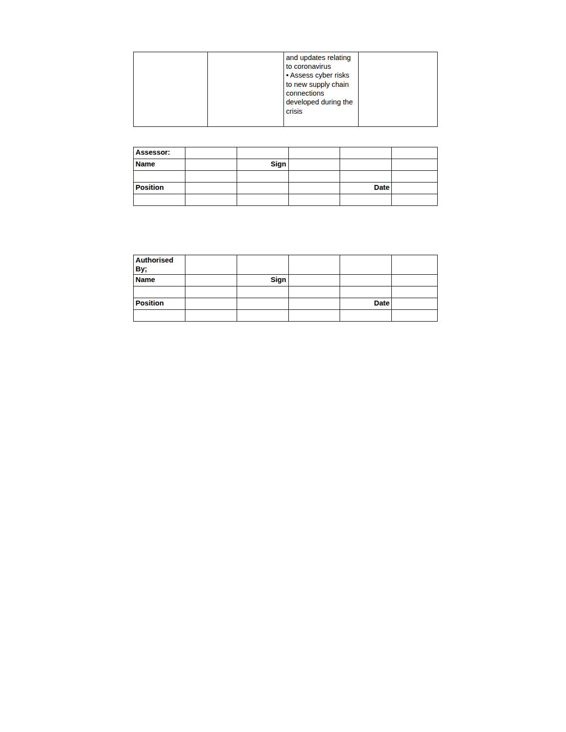| | | and updates relating to coronavirus • Assess cyber risks to new supply chain connections developed during the crisis | |
| Assessor: | | | | | |
| Name | | Sign | | | |
| Position | | | | Date | |
| Authorised By; | | | | | |
| Name | | Sign | | | |
| Position | | | | Date | |